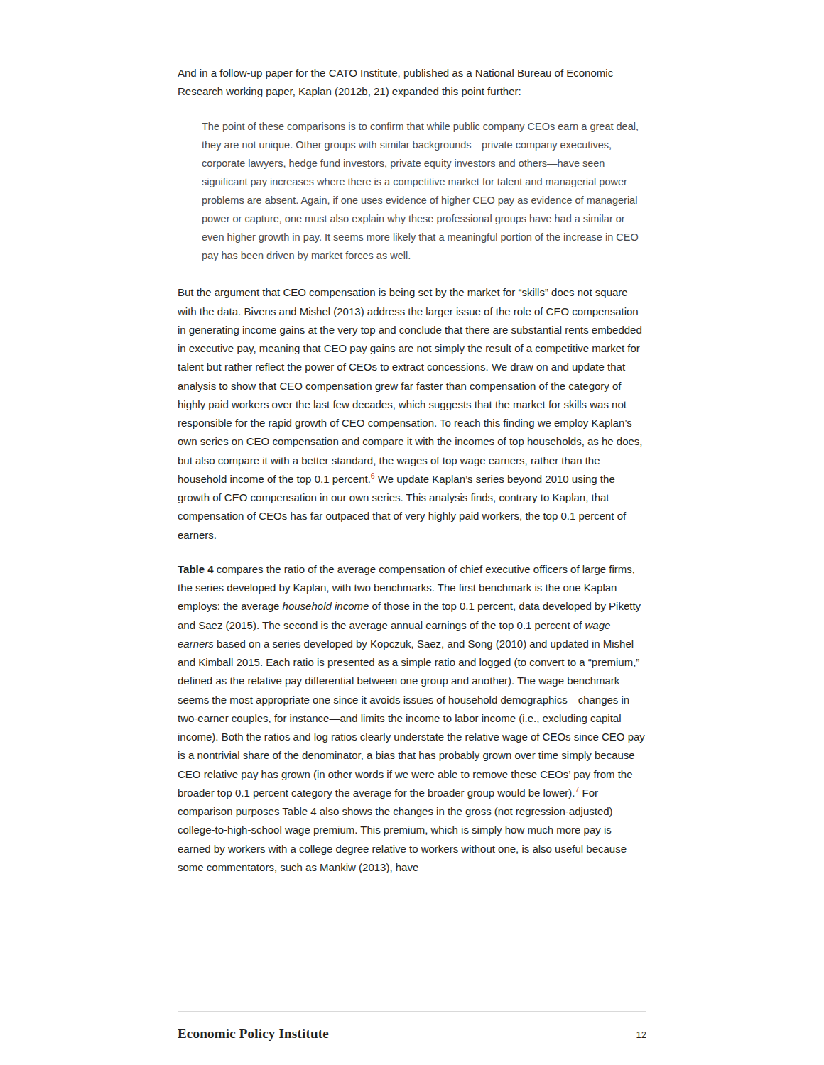And in a follow-up paper for the CATO Institute, published as a National Bureau of Economic Research working paper, Kaplan (2012b, 21) expanded this point further:
The point of these comparisons is to confirm that while public company CEOs earn a great deal, they are not unique. Other groups with similar backgrounds—private company executives, corporate lawyers, hedge fund investors, private equity investors and others—have seen significant pay increases where there is a competitive market for talent and managerial power problems are absent. Again, if one uses evidence of higher CEO pay as evidence of managerial power or capture, one must also explain why these professional groups have had a similar or even higher growth in pay. It seems more likely that a meaningful portion of the increase in CEO pay has been driven by market forces as well.
But the argument that CEO compensation is being set by the market for “skills” does not square with the data. Bivens and Mishel (2013) address the larger issue of the role of CEO compensation in generating income gains at the very top and conclude that there are substantial rents embedded in executive pay, meaning that CEO pay gains are not simply the result of a competitive market for talent but rather reflect the power of CEOs to extract concessions. We draw on and update that analysis to show that CEO compensation grew far faster than compensation of the category of highly paid workers over the last few decades, which suggests that the market for skills was not responsible for the rapid growth of CEO compensation. To reach this finding we employ Kaplan’s own series on CEO compensation and compare it with the incomes of top households, as he does, but also compare it with a better standard, the wages of top wage earners, rather than the household income of the top 0.1 percent.6 We update Kaplan’s series beyond 2010 using the growth of CEO compensation in our own series. This analysis finds, contrary to Kaplan, that compensation of CEOs has far outpaced that of very highly paid workers, the top 0.1 percent of earners.
Table 4 compares the ratio of the average compensation of chief executive officers of large firms, the series developed by Kaplan, with two benchmarks. The first benchmark is the one Kaplan employs: the average household income of those in the top 0.1 percent, data developed by Piketty and Saez (2015). The second is the average annual earnings of the top 0.1 percent of wage earners based on a series developed by Kopczuk, Saez, and Song (2010) and updated in Mishel and Kimball 2015. Each ratio is presented as a simple ratio and logged (to convert to a “premium,” defined as the relative pay differential between one group and another). The wage benchmark seems the most appropriate one since it avoids issues of household demographics—changes in two-earner couples, for instance—and limits the income to labor income (i.e., excluding capital income). Both the ratios and log ratios clearly understate the relative wage of CEOs since CEO pay is a nontrivial share of the denominator, a bias that has probably grown over time simply because CEO relative pay has grown (in other words if we were able to remove these CEOs’ pay from the broader top 0.1 percent category the average for the broader group would be lower).7 For comparison purposes Table 4 also shows the changes in the gross (not regression-adjusted) college-to-high-school wage premium. This premium, which is simply how much more pay is earned by workers with a college degree relative to workers without one, is also useful because some commentators, such as Mankiw (2013), have
Economic Policy Institute
12